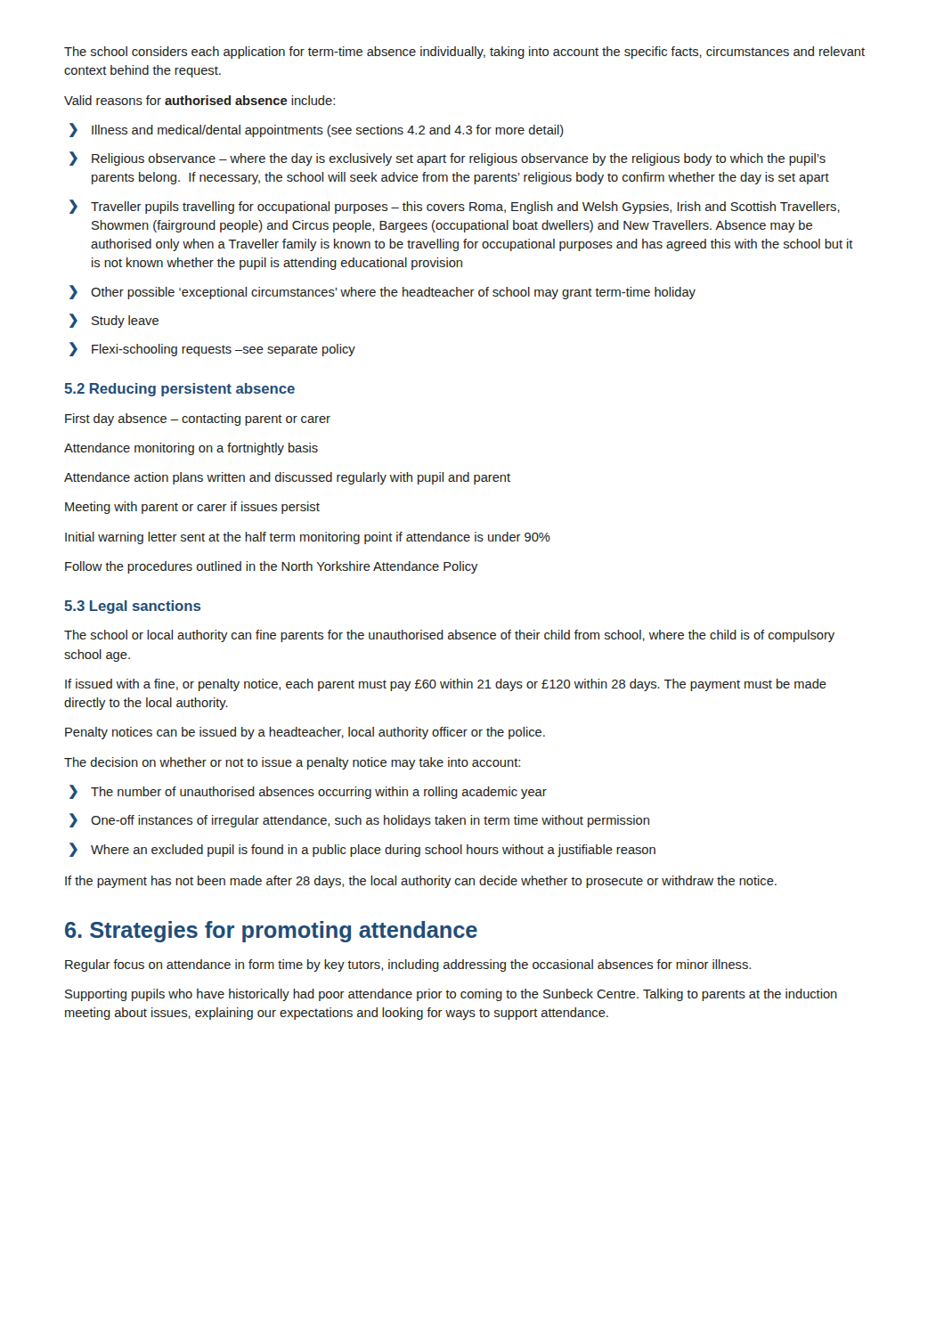The school considers each application for term-time absence individually, taking into account the specific facts, circumstances and relevant context behind the request.
Valid reasons for authorised absence include:
Illness and medical/dental appointments (see sections 4.2 and 4.3 for more detail)
Religious observance – where the day is exclusively set apart for religious observance by the religious body to which the pupil’s parents belong. If necessary, the school will seek advice from the parents’ religious body to confirm whether the day is set apart
Traveller pupils travelling for occupational purposes – this covers Roma, English and Welsh Gypsies, Irish and Scottish Travellers, Showmen (fairground people) and Circus people, Bargees (occupational boat dwellers) and New Travellers. Absence may be authorised only when a Traveller family is known to be travelling for occupational purposes and has agreed this with the school but it is not known whether the pupil is attending educational provision
Other possible ‘exceptional circumstances’ where the headteacher of school may grant term-time holiday
Study leave
Flexi-schooling requests –see separate policy
5.2 Reducing persistent absence
First day absence – contacting parent or carer
Attendance monitoring on a fortnightly basis
Attendance action plans written and discussed regularly with pupil and parent
Meeting with parent or carer if issues persist
Initial warning letter sent at the half term monitoring point if attendance is under 90%
Follow the procedures outlined in the North Yorkshire Attendance Policy
5.3 Legal sanctions
The school or local authority can fine parents for the unauthorised absence of their child from school, where the child is of compulsory school age.
If issued with a fine, or penalty notice, each parent must pay £60 within 21 days or £120 within 28 days. The payment must be made directly to the local authority.
Penalty notices can be issued by a headteacher, local authority officer or the police.
The decision on whether or not to issue a penalty notice may take into account:
The number of unauthorised absences occurring within a rolling academic year
One-off instances of irregular attendance, such as holidays taken in term time without permission
Where an excluded pupil is found in a public place during school hours without a justifiable reason
If the payment has not been made after 28 days, the local authority can decide whether to prosecute or withdraw the notice.
6. Strategies for promoting attendance
Regular focus on attendance in form time by key tutors, including addressing the occasional absences for minor illness.
Supporting pupils who have historically had poor attendance prior to coming to the Sunbeck Centre. Talking to parents at the induction meeting about issues, explaining our expectations and looking for ways to support attendance.